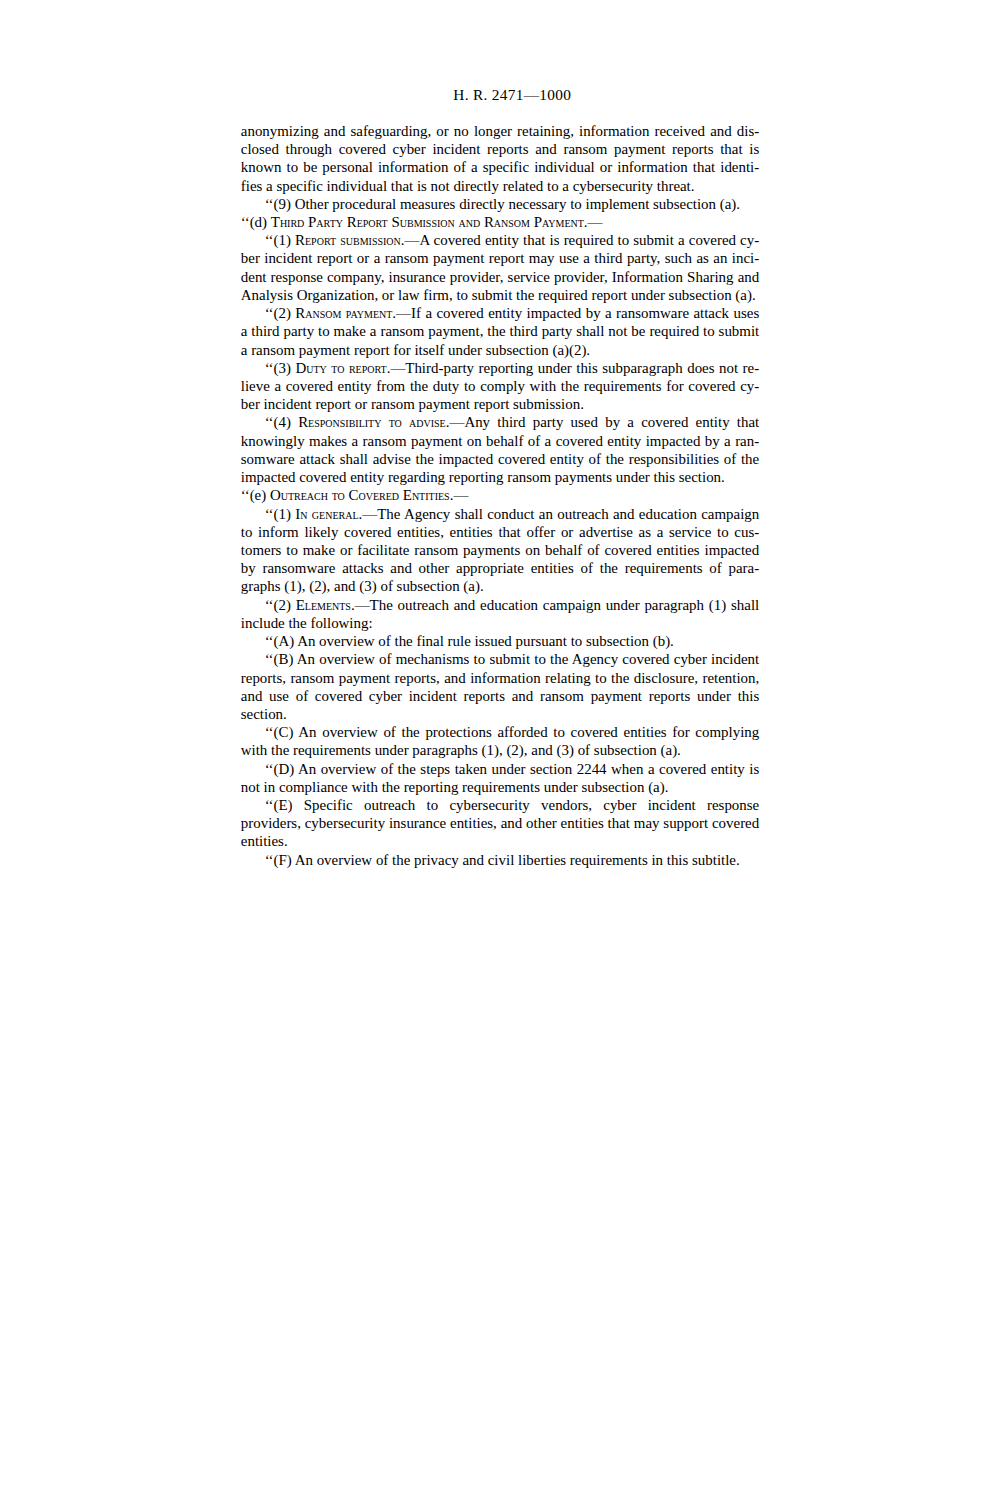H. R. 2471—1000
anonymizing and safeguarding, or no longer retaining, information received and disclosed through covered cyber incident reports and ransom payment reports that is known to be personal information of a specific individual or information that identifies a specific individual that is not directly related to a cybersecurity threat.
‘‘(9) Other procedural measures directly necessary to implement subsection (a).
‘‘(d) Third Party Report Submission and Ransom Payment.—
‘‘(1) Report submission.—A covered entity that is required to submit a covered cyber incident report or a ransom payment report may use a third party, such as an incident response company, insurance provider, service provider, Information Sharing and Analysis Organization, or law firm, to submit the required report under subsection (a).
‘‘(2) Ransom payment.—If a covered entity impacted by a ransomware attack uses a third party to make a ransom payment, the third party shall not be required to submit a ransom payment report for itself under subsection (a)(2).
‘‘(3) Duty to report.—Third-party reporting under this subparagraph does not relieve a covered entity from the duty to comply with the requirements for covered cyber incident report or ransom payment report submission.
‘‘(4) Responsibility to advise.—Any third party used by a covered entity that knowingly makes a ransom payment on behalf of a covered entity impacted by a ransomware attack shall advise the impacted covered entity of the responsibilities of the impacted covered entity regarding reporting ransom payments under this section.
‘‘(e) Outreach to Covered Entities.—
‘‘(1) In general.—The Agency shall conduct an outreach and education campaign to inform likely covered entities, entities that offer or advertise as a service to customers to make or facilitate ransom payments on behalf of covered entities impacted by ransomware attacks and other appropriate entities of the requirements of paragraphs (1), (2), and (3) of subsection (a).
‘‘(2) Elements.—The outreach and education campaign under paragraph (1) shall include the following:
‘‘(A) An overview of the final rule issued pursuant to subsection (b).
‘‘(B) An overview of mechanisms to submit to the Agency covered cyber incident reports, ransom payment reports, and information relating to the disclosure, retention, and use of covered cyber incident reports and ransom payment reports under this section.
‘‘(C) An overview of the protections afforded to covered entities for complying with the requirements under paragraphs (1), (2), and (3) of subsection (a).
‘‘(D) An overview of the steps taken under section 2244 when a covered entity is not in compliance with the reporting requirements under subsection (a).
‘‘(E) Specific outreach to cybersecurity vendors, cyber incident response providers, cybersecurity insurance entities, and other entities that may support covered entities.
‘‘(F) An overview of the privacy and civil liberties requirements in this subtitle.